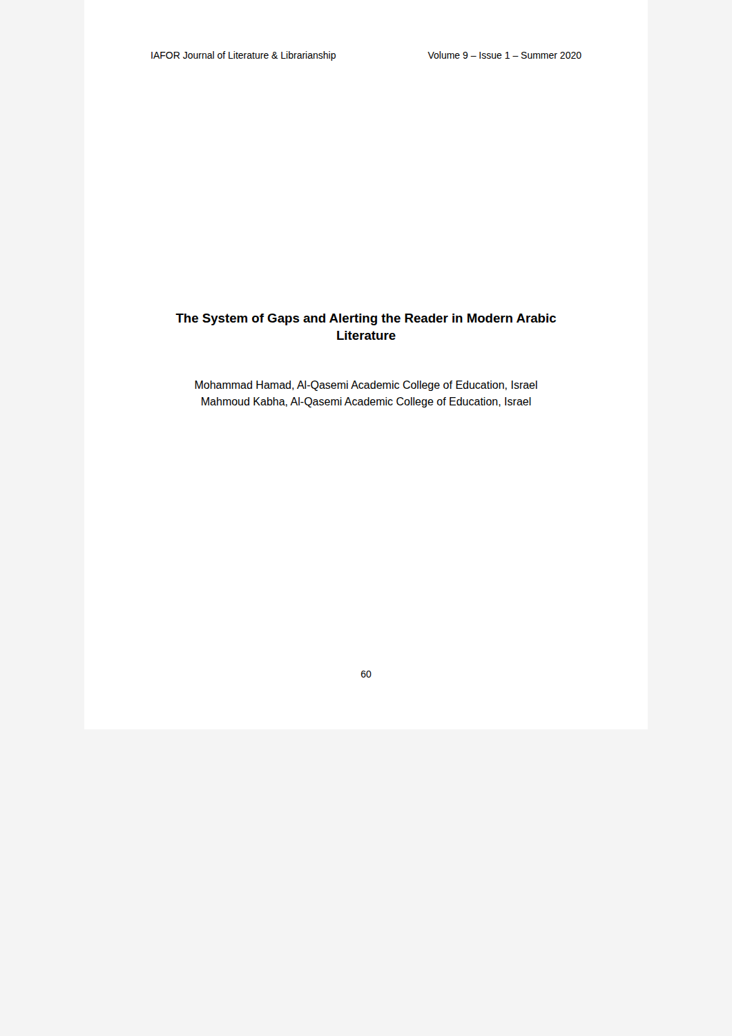IAFOR Journal of Literature & Librarianship Volume 9 – Issue 1 – Summer 2020
The System of Gaps and Alerting the Reader in Modern Arabic Literature
Mohammad Hamad, Al-Qasemi Academic College of Education, Israel
Mahmoud Kabha, Al-Qasemi Academic College of Education, Israel
60